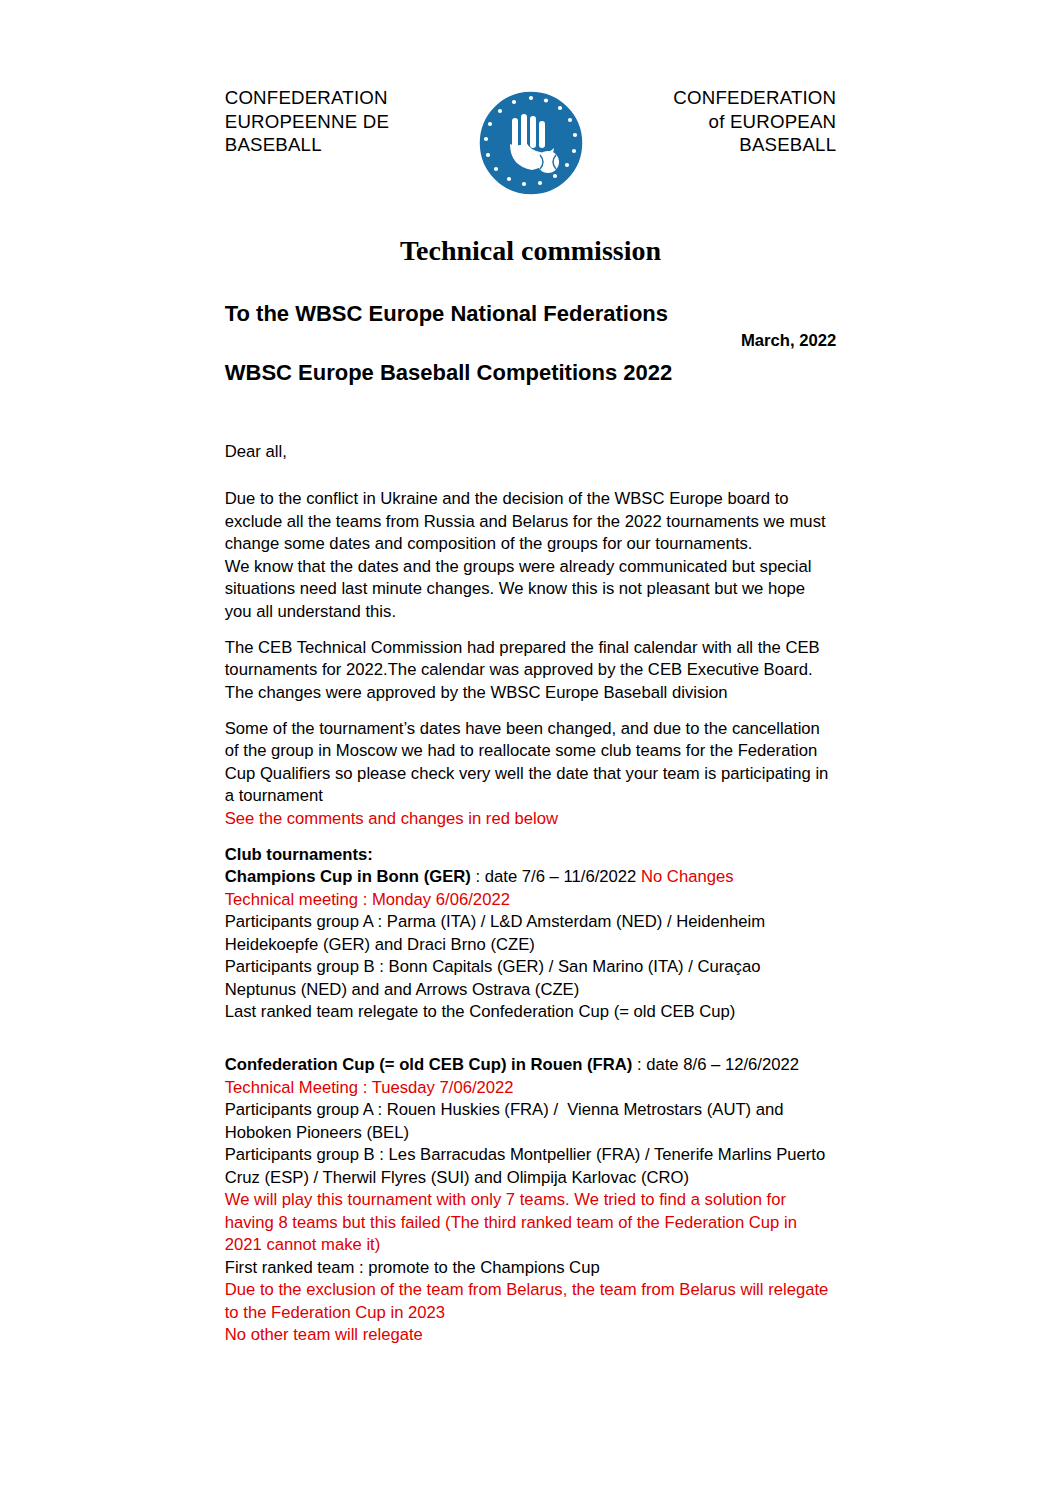CONFEDERATION
EUROPEENNE DE
BASEBALL
CONFEDERATION
of EUROPEAN
BASEBALL
Technical commission
To the WBSC Europe National Federations
March, 2022
WBSC Europe Baseball Competitions 2022
Dear all,
Due to the conflict in Ukraine and the decision of the WBSC Europe board to exclude all the teams from Russia and Belarus for the 2022 tournaments we must change some dates and composition of the groups for our tournaments.
We know that the dates and the groups were already communicated but special situations need last minute changes. We know this is not pleasant but we hope you all understand this.
The CEB Technical Commission had prepared the final calendar with all the CEB tournaments for 2022.The calendar was approved by the CEB Executive Board. The changes were approved by the WBSC Europe Baseball division
Some of the tournament’s dates have been changed, and due to the cancellation of the group in Moscow we had to reallocate some club teams for the Federation Cup Qualifiers so please check very well the date that your team is participating in a tournament
See the comments and changes in red below
Club tournaments:
Champions Cup in Bonn (GER) : date 7/6 – 11/6/2022 No Changes
Technical meeting : Monday 6/06/2022
Participants group A : Parma (ITA) / L&D Amsterdam (NED) / Heidenheim Heidekoepfe (GER) and Draci Brno (CZE)
Participants group B : Bonn Capitals (GER) / San Marino (ITA) / Curaçao Neptunus (NED) and and Arrows Ostrava (CZE)
Last ranked team relegate to the Confederation Cup (= old CEB Cup)
Confederation Cup (= old CEB Cup) in Rouen (FRA) : date 8/6 – 12/6/2022
Technical Meeting : Tuesday 7/06/2022
Participants group A : Rouen Huskies (FRA) / Vienna Metrostars (AUT) and Hoboken Pioneers (BEL)
Participants group B : Les Barracudas Montpellier (FRA) / Tenerife Marlins Puerto Cruz (ESP) / Therwil Flyres (SUI) and Olimpija Karlovac (CRO)
We will play this tournament with only 7 teams. We tried to find a solution for having 8 teams but this failed (The third ranked team of the Federation Cup in 2021 cannot make it)
First ranked team : promote to the Champions Cup
Due to the exclusion of the team from Belarus, the team from Belarus will relegate to the Federation Cup in 2023
No other team will relegate